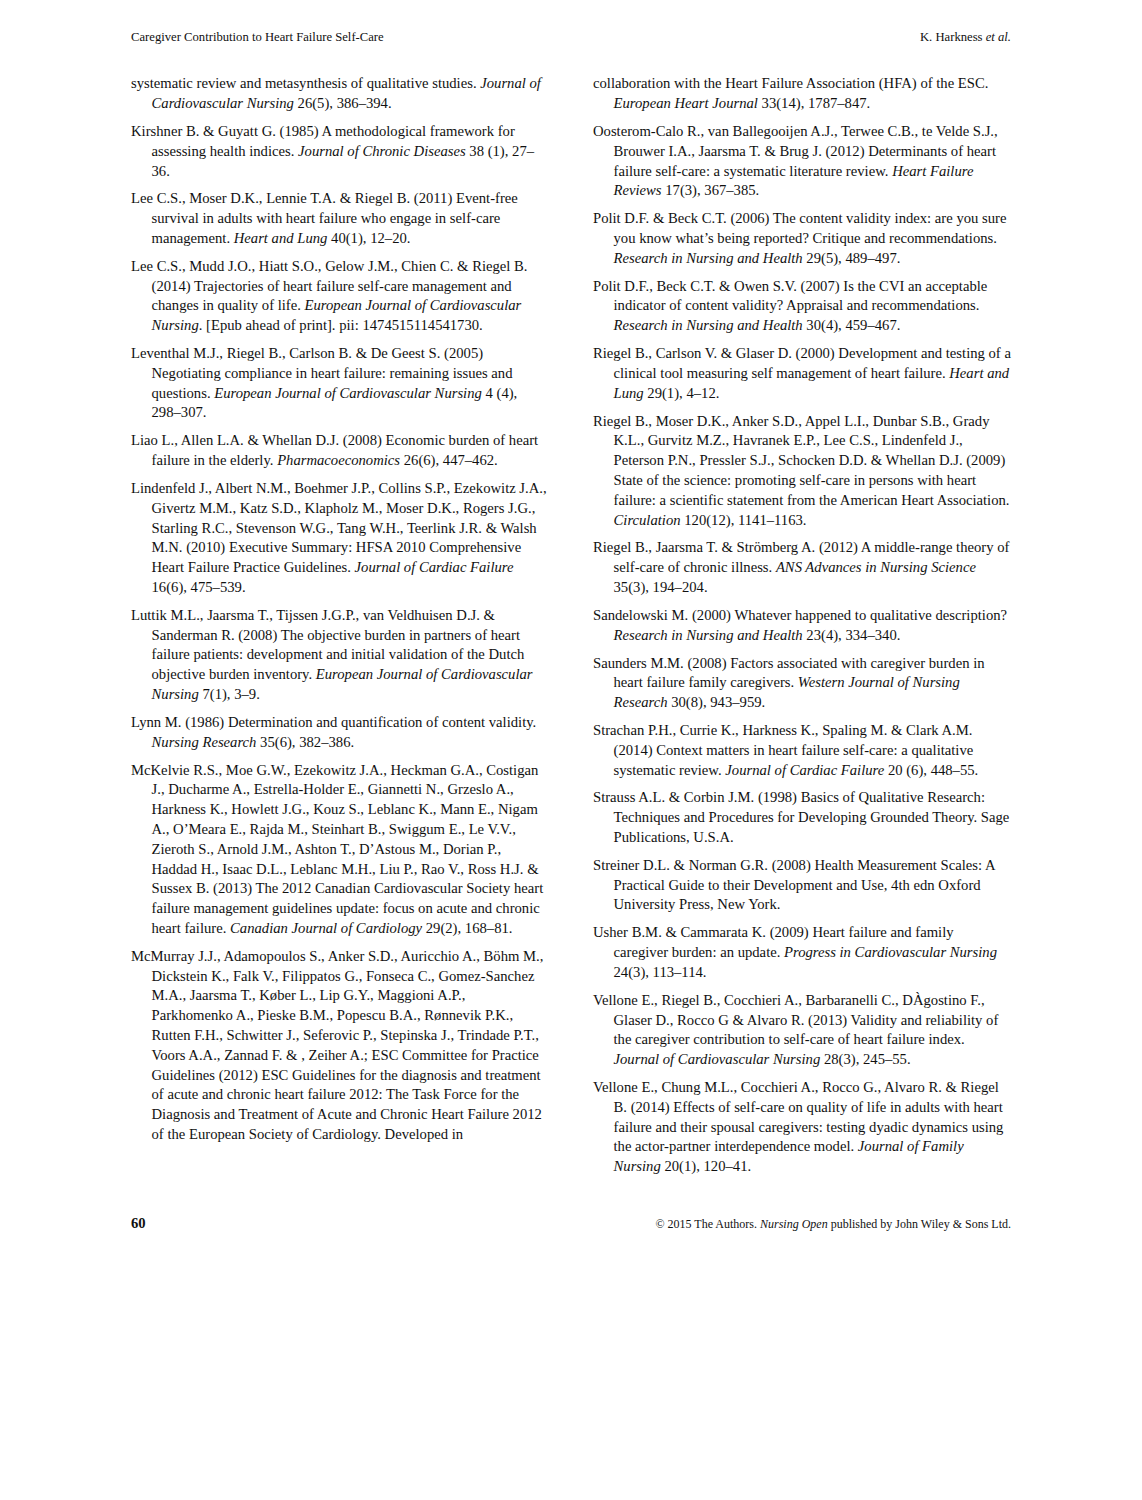Caregiver Contribution to Heart Failure Self-Care K. Harkness et al.
systematic review and metasynthesis of qualitative studies. Journal of Cardiovascular Nursing 26(5), 386–394.
Kirshner B. & Guyatt G. (1985) A methodological framework for assessing health indices. Journal of Chronic Diseases 38 (1), 27–36.
Lee C.S., Moser D.K., Lennie T.A. & Riegel B. (2011) Event-free survival in adults with heart failure who engage in self-care management. Heart and Lung 40(1), 12–20.
Lee C.S., Mudd J.O., Hiatt S.O., Gelow J.M., Chien C. & Riegel B. (2014) Trajectories of heart failure self-care management and changes in quality of life. European Journal of Cardiovascular Nursing. [Epub ahead of print]. pii: 1474515114541730.
Leventhal M.J., Riegel B., Carlson B. & De Geest S. (2005) Negotiating compliance in heart failure: remaining issues and questions. European Journal of Cardiovascular Nursing 4 (4), 298–307.
Liao L., Allen L.A. & Whellan D.J. (2008) Economic burden of heart failure in the elderly. Pharmacoeconomics 26(6), 447–462.
Lindenfeld J., Albert N.M., Boehmer J.P., Collins S.P., Ezekowitz J.A., Givertz M.M., Katz S.D., Klapholz M., Moser D.K., Rogers J.G., Starling R.C., Stevenson W.G., Tang W.H., Teerlink J.R. & Walsh M.N. (2010) Executive Summary: HFSA 2010 Comprehensive Heart Failure Practice Guidelines. Journal of Cardiac Failure 16(6), 475–539.
Luttik M.L., Jaarsma T., Tijssen J.G.P., van Veldhuisen D.J. & Sanderman R. (2008) The objective burden in partners of heart failure patients: development and initial validation of the Dutch objective burden inventory. European Journal of Cardiovascular Nursing 7(1), 3–9.
Lynn M. (1986) Determination and quantification of content validity. Nursing Research 35(6), 382–386.
McKelvie R.S., Moe G.W., Ezekowitz J.A., Heckman G.A., Costigan J., Ducharme A., Estrella-Holder E., Giannetti N., Grzeslo A., Harkness K., Howlett J.G., Kouz S., Leblanc K., Mann E., Nigam A., O’Meara E., Rajda M., Steinhart B., Swiggum E., Le V.V., Zieroth S., Arnold J.M., Ashton T., D’Astous M., Dorian P., Haddad H., Isaac D.L., Leblanc M.H., Liu P., Rao V., Ross H.J. & Sussex B. (2013) The 2012 Canadian Cardiovascular Society heart failure management guidelines update: focus on acute and chronic heart failure. Canadian Journal of Cardiology 29(2), 168–81.
McMurray J.J., Adamopoulos S., Anker S.D., Auricchio A., Böhm M., Dickstein K., Falk V., Filippatos G., Fonseca C., Gomez-Sanchez M.A., Jaarsma T., Køber L., Lip G.Y., Maggioni A.P., Parkhomenko A., Pieske B.M., Popescu B.A., Rønnevik P.K., Rutten F.H., Schwitter J., Seferovic P., Stepinska J., Trindade P.T., Voors A.A., Zannad F. & , Zeiher A.; ESC Committee for Practice Guidelines (2012) ESC Guidelines for the diagnosis and treatment of acute and chronic heart failure 2012: The Task Force for the Diagnosis and Treatment of Acute and Chronic Heart Failure 2012 of the European Society of Cardiology. Developed in
collaboration with the Heart Failure Association (HFA) of the ESC. European Heart Journal 33(14), 1787–847.
Oosterom-Calo R., van Ballegooijen A.J., Terwee C.B., te Velde S.J., Brouwer I.A., Jaarsma T. & Brug J. (2012) Determinants of heart failure self-care: a systematic literature review. Heart Failure Reviews 17(3), 367–385.
Polit D.F. & Beck C.T. (2006) The content validity index: are you sure you know what’s being reported? Critique and recommendations. Research in Nursing and Health 29(5), 489–497.
Polit D.F., Beck C.T. & Owen S.V. (2007) Is the CVI an acceptable indicator of content validity? Appraisal and recommendations. Research in Nursing and Health 30(4), 459–467.
Riegel B., Carlson V. & Glaser D. (2000) Development and testing of a clinical tool measuring self management of heart failure. Heart and Lung 29(1), 4–12.
Riegel B., Moser D.K., Anker S.D., Appel L.I., Dunbar S.B., Grady K.L., Gurvitz M.Z., Havranek E.P., Lee C.S., Lindenfeld J., Peterson P.N., Pressler S.J., Schocken D.D. & Whellan D.J. (2009) State of the science: promoting self-care in persons with heart failure: a scientific statement from the American Heart Association. Circulation 120(12), 1141–1163.
Riegel B., Jaarsma T. & Strömberg A. (2012) A middle-range theory of self-care of chronic illness. ANS Advances in Nursing Science 35(3), 194–204.
Sandelowski M. (2000) Whatever happened to qualitative description? Research in Nursing and Health 23(4), 334–340.
Saunders M.M. (2008) Factors associated with caregiver burden in heart failure family caregivers. Western Journal of Nursing Research 30(8), 943–959.
Strachan P.H., Currie K., Harkness K., Spaling M. & Clark A.M. (2014) Context matters in heart failure self-care: a qualitative systematic review. Journal of Cardiac Failure 20 (6), 448–55.
Strauss A.L. & Corbin J.M. (1998) Basics of Qualitative Research: Techniques and Procedures for Developing Grounded Theory. Sage Publications, U.S.A.
Streiner D.L. & Norman G.R. (2008) Health Measurement Scales: A Practical Guide to their Development and Use, 4th edn Oxford University Press, New York.
Usher B.M. & Cammarata K. (2009) Heart failure and family caregiver burden: an update. Progress in Cardiovascular Nursing 24(3), 113–114.
Vellone E., Riegel B., Cocchieri A., Barbaranelli C., DÀgostino F., Glaser D., Rocco G & Alvaro R. (2013) Validity and reliability of the caregiver contribution to self-care of heart failure index. Journal of Cardiovascular Nursing 28(3), 245–55.
Vellone E., Chung M.L., Cocchieri A., Rocco G., Alvaro R. & Riegel B. (2014) Effects of self-care on quality of life in adults with heart failure and their spousal caregivers: testing dyadic dynamics using the actor-partner interdependence model. Journal of Family Nursing 20(1), 120–41.
60 © 2015 The Authors. Nursing Open published by John Wiley & Sons Ltd.